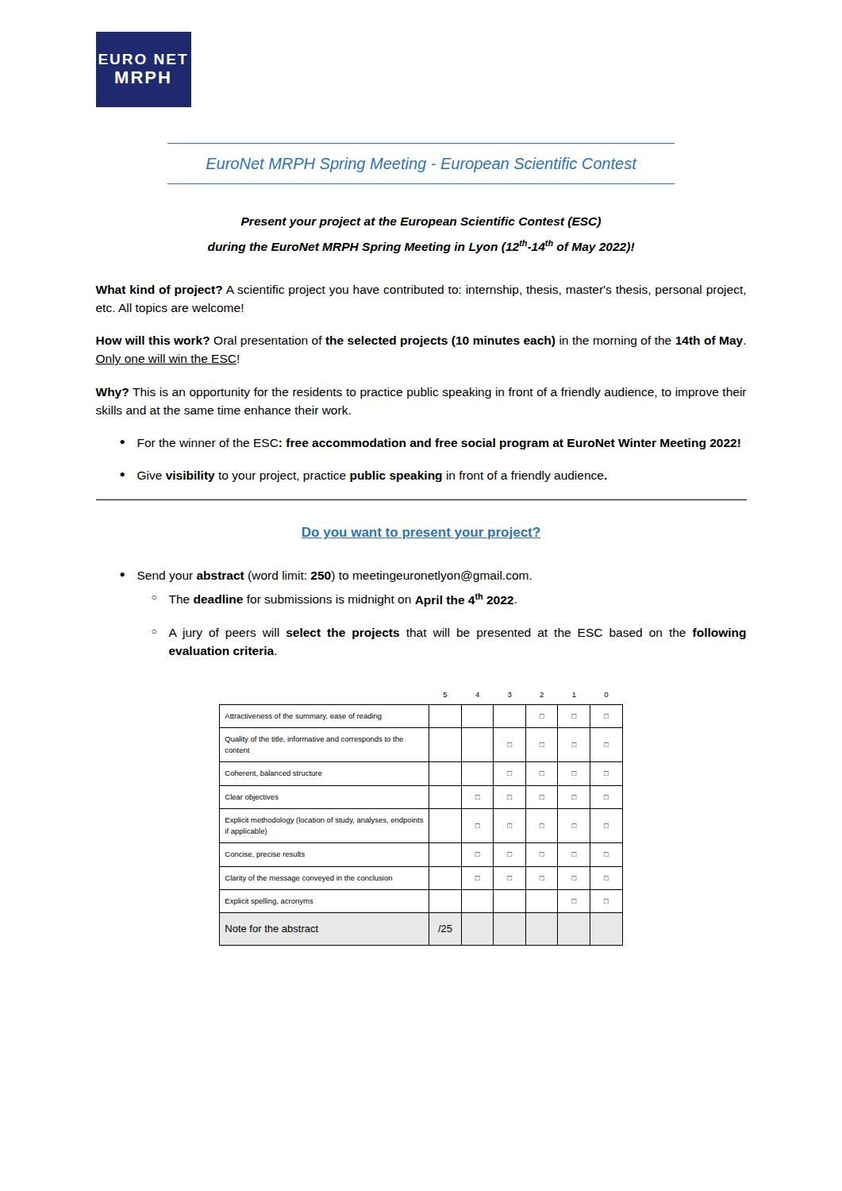EURO NET MRPH
EuroNet MRPH Spring Meeting - European Scientific Contest
Present your project at the European Scientific Contest (ESC)
during the EuroNet MRPH Spring Meeting in Lyon (12th-14th of May 2022)!
What kind of project? A scientific project you have contributed to: internship, thesis, master's thesis, personal project, etc. All topics are welcome!
How will this work? Oral presentation of the selected projects (10 minutes each) in the morning of the 14th of May. Only one will win the ESC!
Why? This is an opportunity for the residents to practice public speaking in front of a friendly audience, to improve their skills and at the same time enhance their work.
For the winner of the ESC: free accommodation and free social program at EuroNet Winter Meeting 2022!
Give visibility to your project, practice public speaking in front of a friendly audience.
Do you want to present your project?
Send your abstract (word limit: 250) to meetingeuronetlyon@gmail.com.
The deadline for submissions is midnight on April the 4th 2022.
A jury of peers will select the projects that will be presented at the ESC based on the following evaluation criteria.
| | 5 | 4 | 3 | 2 | 1 | 0 |
| --- | --- | --- | --- | --- | --- | --- |
| Attractiveness of the summary, ease of reading | | | | □ | □ | □ |
| Quality of the title, informative and corresponds to the content | | | □ | □ | □ | □ |
| Coherent, balanced structure | | | □ | □ | □ | □ |
| Clear objectives | | □ | □ | □ | □ | □ |
| Explicit methodology (location of study, analyses, endpoints if applicable) | | □ | □ | □ | □ | □ |
| Concise, precise results | | □ | □ | □ | □ | □ |
| Clarity of the message conveyed in the conclusion | | □ | □ | □ | □ | □ |
| Explicit spelling, acronyms | | | | | □ | □ |
| Note for the abstract | /25 | | | | | |